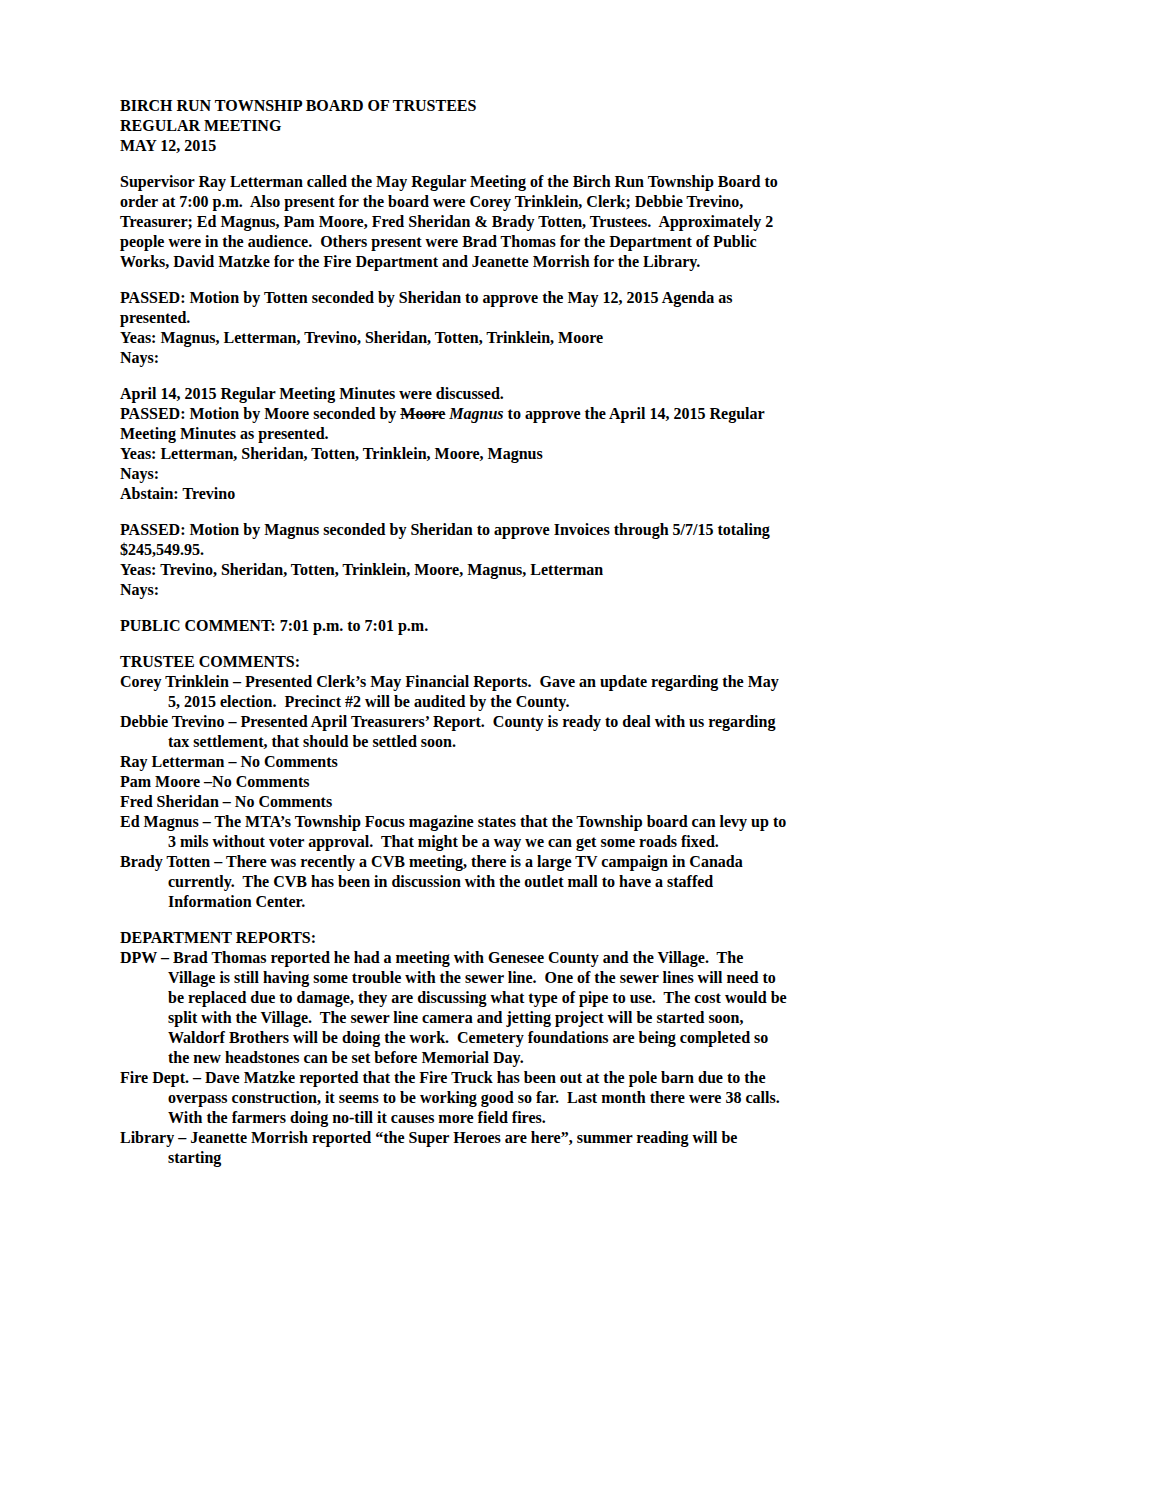BIRCH RUN TOWNSHIP BOARD OF TRUSTEES
REGULAR MEETING
MAY 12, 2015
Supervisor Ray Letterman called the May Regular Meeting of the Birch Run Township Board to order at 7:00 p.m. Also present for the board were Corey Trinklein, Clerk; Debbie Trevino, Treasurer; Ed Magnus, Pam Moore, Fred Sheridan & Brady Totten, Trustees. Approximately 2 people were in the audience. Others present were Brad Thomas for the Department of Public Works, David Matzke for the Fire Department and Jeanette Morrish for the Library.
PASSED: Motion by Totten seconded by Sheridan to approve the May 12, 2015 Agenda as presented.
Yeas: Magnus, Letterman, Trevino, Sheridan, Totten, Trinklein, Moore
Nays:
April 14, 2015 Regular Meeting Minutes were discussed.
PASSED: Motion by Moore seconded by Moore Magnus to approve the April 14, 2015 Regular Meeting Minutes as presented.
Yeas: Letterman, Sheridan, Totten, Trinklein, Moore, Magnus
Nays:
Abstain: Trevino
PASSED: Motion by Magnus seconded by Sheridan to approve Invoices through 5/7/15 totaling $245,549.95.
Yeas: Trevino, Sheridan, Totten, Trinklein, Moore, Magnus, Letterman
Nays:
PUBLIC COMMENT: 7:01 p.m. to 7:01 p.m.
TRUSTEE COMMENTS:
Corey Trinklein – Presented Clerk’s May Financial Reports. Gave an update regarding the May 5, 2015 election. Precinct #2 will be audited by the County.
Debbie Trevino – Presented April Treasurers’ Report. County is ready to deal with us regarding tax settlement, that should be settled soon.
Ray Letterman – No Comments
Pam Moore –No Comments
Fred Sheridan – No Comments
Ed Magnus – The MTA’s Township Focus magazine states that the Township board can levy up to 3 mils without voter approval. That might be a way we can get some roads fixed.
Brady Totten – There was recently a CVB meeting, there is a large TV campaign in Canada currently. The CVB has been in discussion with the outlet mall to have a staffed Information Center.
DEPARTMENT REPORTS:
DPW – Brad Thomas reported he had a meeting with Genesee County and the Village. The Village is still having some trouble with the sewer line. One of the sewer lines will need to be replaced due to damage, they are discussing what type of pipe to use. The cost would be split with the Village. The sewer line camera and jetting project will be started soon, Waldorf Brothers will be doing the work. Cemetery foundations are being completed so the new headstones can be set before Memorial Day.
Fire Dept. – Dave Matzke reported that the Fire Truck has been out at the pole barn due to the overpass construction, it seems to be working good so far. Last month there were 38 calls. With the farmers doing no-till it causes more field fires.
Library – Jeanette Morrish reported “the Super Heroes are here”, summer reading will be starting